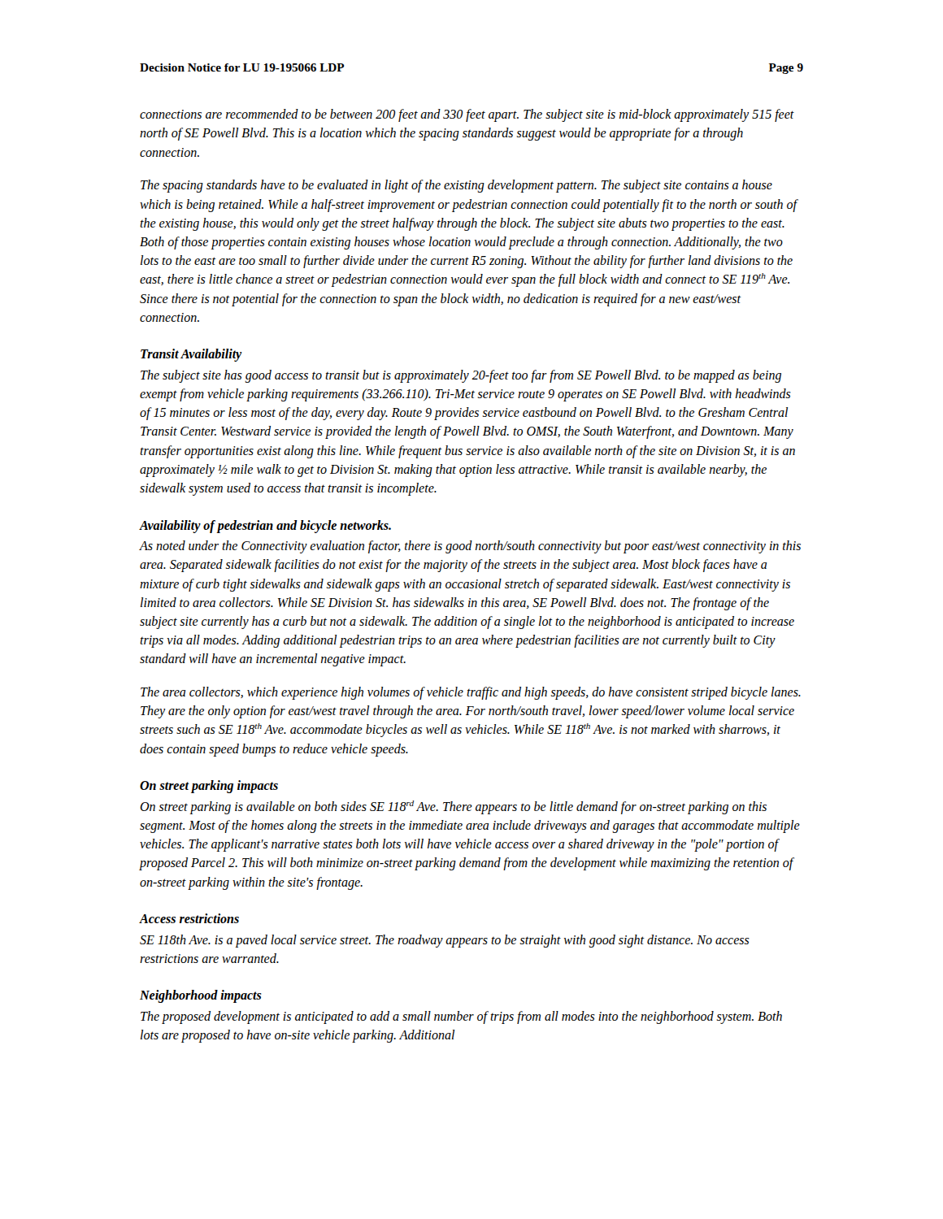Decision Notice for LU 19-195066 LDP Page 9
connections are recommended to be between 200 feet and 330 feet apart. The subject site is mid-block approximately 515 feet north of SE Powell Blvd. This is a location which the spacing standards suggest would be appropriate for a through connection.
The spacing standards have to be evaluated in light of the existing development pattern. The subject site contains a house which is being retained. While a half-street improvement or pedestrian connection could potentially fit to the north or south of the existing house, this would only get the street halfway through the block. The subject site abuts two properties to the east. Both of those properties contain existing houses whose location would preclude a through connection. Additionally, the two lots to the east are too small to further divide under the current R5 zoning. Without the ability for further land divisions to the east, there is little chance a street or pedestrian connection would ever span the full block width and connect to SE 119th Ave. Since there is not potential for the connection to span the block width, no dedication is required for a new east/west connection.
Transit Availability
The subject site has good access to transit but is approximately 20-feet too far from SE Powell Blvd. to be mapped as being exempt from vehicle parking requirements (33.266.110). Tri-Met service route 9 operates on SE Powell Blvd. with headwinds of 15 minutes or less most of the day, every day. Route 9 provides service eastbound on Powell Blvd. to the Gresham Central Transit Center. Westward service is provided the length of Powell Blvd. to OMSI, the South Waterfront, and Downtown. Many transfer opportunities exist along this line. While frequent bus service is also available north of the site on Division St, it is an approximately ½ mile walk to get to Division St. making that option less attractive. While transit is available nearby, the sidewalk system used to access that transit is incomplete.
Availability of pedestrian and bicycle networks.
As noted under the Connectivity evaluation factor, there is good north/south connectivity but poor east/west connectivity in this area. Separated sidewalk facilities do not exist for the majority of the streets in the subject area. Most block faces have a mixture of curb tight sidewalks and sidewalk gaps with an occasional stretch of separated sidewalk. East/west connectivity is limited to area collectors. While SE Division St. has sidewalks in this area, SE Powell Blvd. does not. The frontage of the subject site currently has a curb but not a sidewalk. The addition of a single lot to the neighborhood is anticipated to increase trips via all modes. Adding additional pedestrian trips to an area where pedestrian facilities are not currently built to City standard will have an incremental negative impact.
The area collectors, which experience high volumes of vehicle traffic and high speeds, do have consistent striped bicycle lanes. They are the only option for east/west travel through the area. For north/south travel, lower speed/lower volume local service streets such as SE 118th Ave. accommodate bicycles as well as vehicles. While SE 118th Ave. is not marked with sharrows, it does contain speed bumps to reduce vehicle speeds.
On street parking impacts
On street parking is available on both sides SE 118rd Ave. There appears to be little demand for on-street parking on this segment. Most of the homes along the streets in the immediate area include driveways and garages that accommodate multiple vehicles. The applicant's narrative states both lots will have vehicle access over a shared driveway in the "pole" portion of proposed Parcel 2. This will both minimize on-street parking demand from the development while maximizing the retention of on-street parking within the site's frontage.
Access restrictions
SE 118th Ave. is a paved local service street. The roadway appears to be straight with good sight distance. No access restrictions are warranted.
Neighborhood impacts
The proposed development is anticipated to add a small number of trips from all modes into the neighborhood system. Both lots are proposed to have on-site vehicle parking. Additional